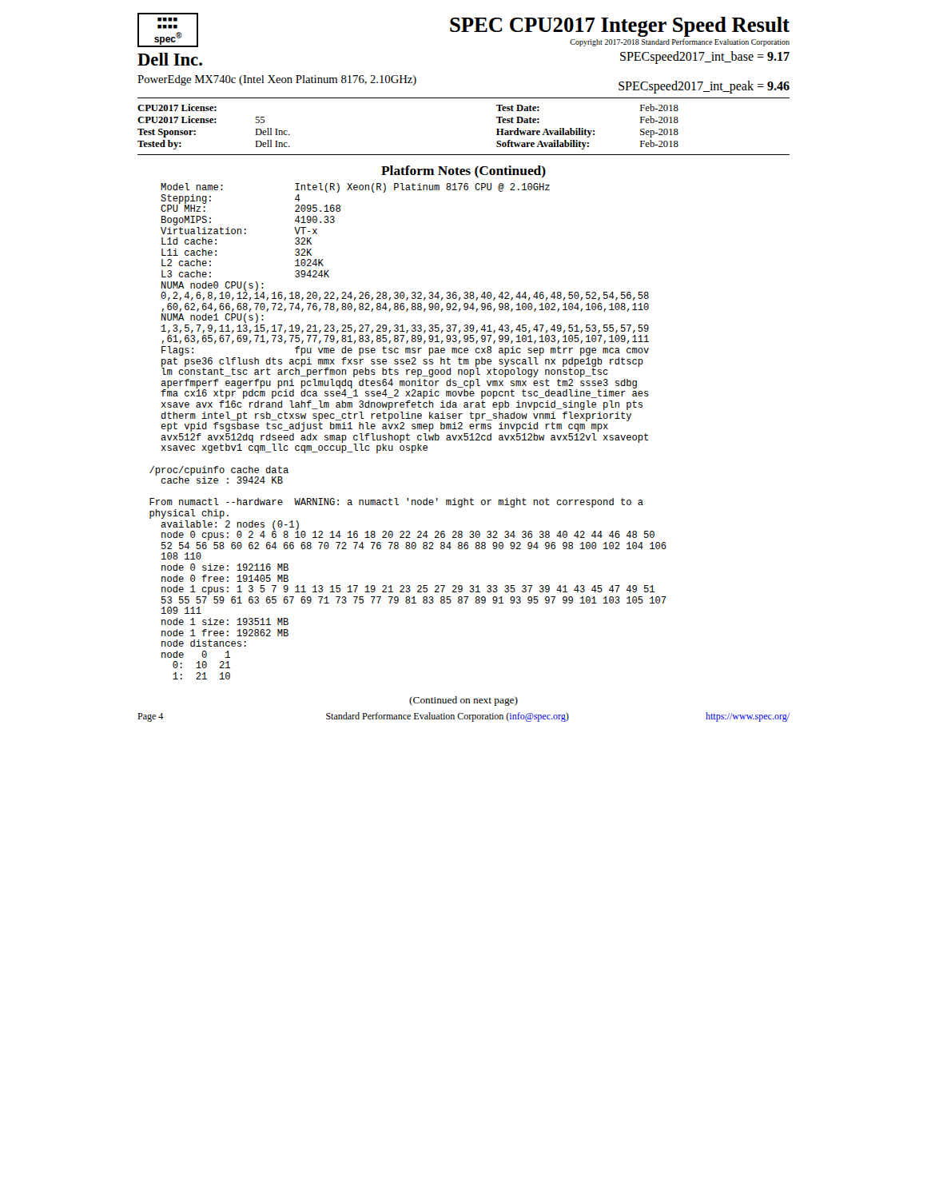| ■■■■ ■■■■ spec ® | SPEC CPU2017 Integer Speed Result Copyright 2017-2018 Standard Performance Evaluation Corporation |
| Dell Inc. PowerEdge MX740c (Intel Xeon Platinum 8176, 2.10GHz) | SPECspeed2017_int_base = 9.17 SPECspeed2017_int_peak = 9.46 |
| CPU2017 License: | Test Date: | Feb-2018 |
| CPU2017 License: | 55 | Test Date: | Feb-2018 |
| Test Sponsor: | Dell Inc. | Hardware Availability: | Sep-2018 |
| Tested by: | Dell Inc. | Software Availability: | Feb-2018 |
Platform Notes (Continued)
    Model name:            Intel(R) Xeon(R) Platinum 8176 CPU @ 2.10GHz
    Stepping:              4
    CPU MHz:               2095.168
    BogoMIPS:              4190.33
    Virtualization:        VT-x
    L1d cache:             32K
    L1i cache:             32K
    L2 cache:              1024K
    L3 cache:              39424K
    NUMA node0 CPU(s):
    0,2,4,6,8,10,12,14,16,18,20,22,24,26,28,30,32,34,36,38,40,42,44,46,48,50,52,54,56,58
    ,60,62,64,66,68,70,72,74,76,78,80,82,84,86,88,90,92,94,96,98,100,102,104,106,108,110
    NUMA node1 CPU(s):
    1,3,5,7,9,11,13,15,17,19,21,23,25,27,29,31,33,35,37,39,41,43,45,47,49,51,53,55,57,59
    ,61,63,65,67,69,71,73,75,77,79,81,83,85,87,89,91,93,95,97,99,101,103,105,107,109,111
    Flags:                 fpu vme de pse tsc msr pae mce cx8 apic sep mtrr pge mca cmov
    pat pse36 clflush dts acpi mmx fxsr sse sse2 ss ht tm pbe syscall nx pdpe1gb rdtscp
    lm constant_tsc art arch_perfmon pebs bts rep_good nopl xtopology nonstop_tsc
    aperfmperf eagerfpu pni pclmulqdq dtes64 monitor ds_cpl vmx smx est tm2 ssse3 sdbg
    fma cx16 xtpr pdcm pcid dca sse4_1 sse4_2 x2apic movbe popcnt tsc_deadline_timer aes
    xsave avx f16c rdrand lahf_lm abm 3dnowprefetch ida arat epb invpcid_single pln pts
    dtherm intel_pt rsb_ctxsw spec_ctrl retpoline kaiser tpr_shadow vnmi flexpriority
    ept vpid fsgsbase tsc_adjust bmi1 hle avx2 smep bmi2 erms invpcid rtm cqm mpx
    avx512f avx512dq rdseed adx smap clflushopt clwb avx512cd avx512bw avx512vl xsaveopt
    xsavec xgetbv1 cqm_llc cqm_occup_llc pku ospke

  /proc/cpuinfo cache data
    cache size : 39424 KB

  From numactl --hardware  WARNING: a numactl 'node' might or might not correspond to a
  physical chip.
    available: 2 nodes (0-1)
    node 0 cpus: 0 2 4 6 8 10 12 14 16 18 20 22 24 26 28 30 32 34 36 38 40 42 44 46 48 50
    52 54 56 58 60 62 64 66 68 70 72 74 76 78 80 82 84 86 88 90 92 94 96 98 100 102 104 106
    108 110
    node 0 size: 192116 MB
    node 0 free: 191405 MB
    node 1 cpus: 1 3 5 7 9 11 13 15 17 19 21 23 25 27 29 31 33 35 37 39 41 43 45 47 49 51
    53 55 57 59 61 63 65 67 69 71 73 75 77 79 81 83 85 87 89 91 93 95 97 99 101 103 105 107
    109 111
    node 1 size: 193511 MB
    node 1 free: 192862 MB
    node distances:
    node   0   1
      0:  10  21
      1:  21  10
(Continued on next page)
| Page 4 | Standard Performance Evaluation Corporation ( info@spec.org ) | https://www.spec.org/ |